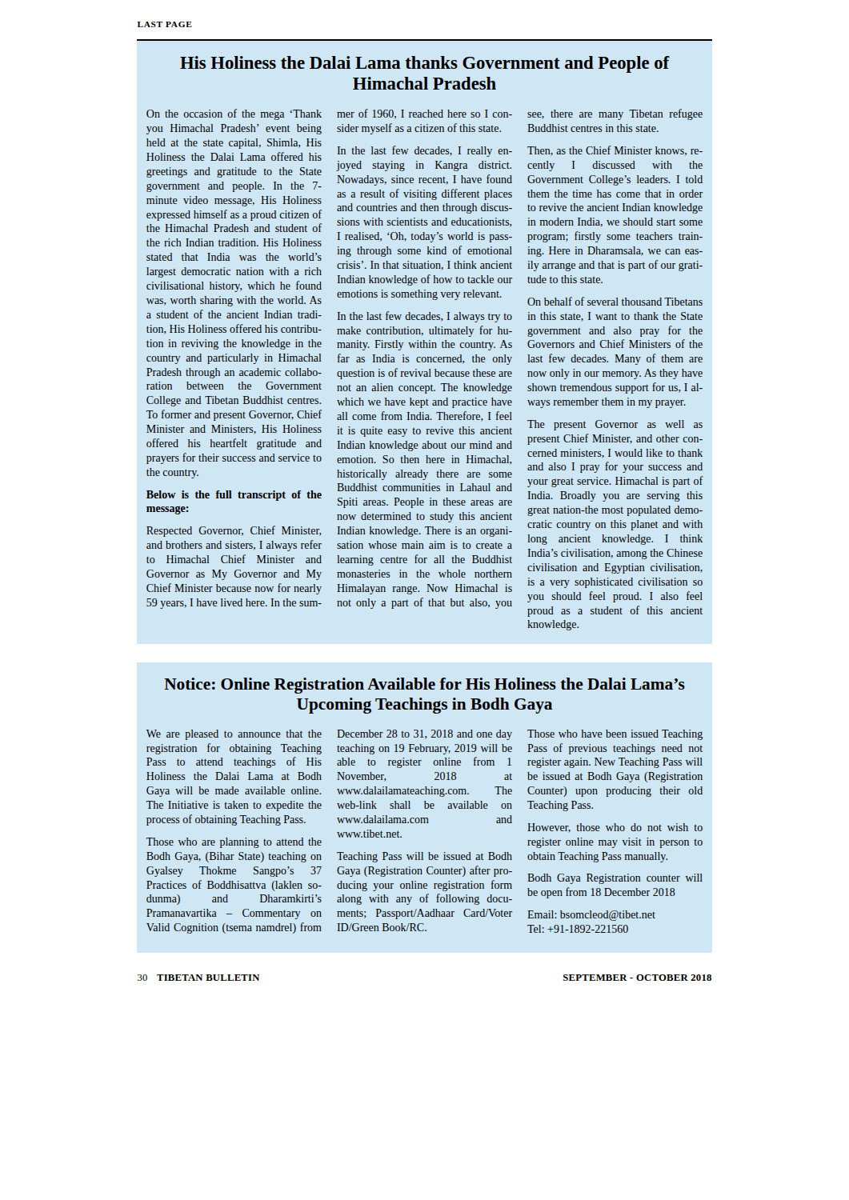LAST PAGE
His Holiness the Dalai Lama thanks Government and People of Himachal Pradesh
On the occasion of the mega ‘Thank you Himachal Pradesh’ event being held at the state capital, Shimla, His Holiness the Dalai Lama offered his greetings and gratitude to the State government and people. In the 7-minute video message, His Holiness expressed himself as a proud citizen of the Himachal Pradesh and student of the rich Indian tradition. His Holiness stated that India was the world’s largest democratic nation with a rich civilisational history, which he found was, worth sharing with the world. As a student of the ancient Indian tradition, His Holiness offered his contribution in reviving the knowledge in the country and particularly in Himachal Pradesh through an academic collaboration between the Government College and Tibetan Buddhist centres. To former and present Governor, Chief Minister and Ministers, His Holiness offered his heartfelt gratitude and prayers for their success and service to the country.
Below is the full transcript of the message:
Respected Governor, Chief Minister, and brothers and sisters, I always refer to Himachal Chief Minister and Governor as My Governor and My Chief Minister because now for nearly 59 years, I have lived here. In the summer of 1960, I reached here so I consider myself as a citizen of this state.
In the last few decades, I really enjoyed staying in Kangra district. Nowadays, since recent, I have found as a result of visiting different places and countries and then through discussions with scientists and educationists, I realised, ‘Oh, today’s world is passing through some kind of emotional crisis’. In that situation, I think ancient Indian knowledge of how to tackle our emotions is something very relevant.
In the last few decades, I always try to make contribution, ultimately for humanity. Firstly within the country. As far as India is concerned, the only question is of revival because these are not an alien concept. The knowledge which we have kept and practice have all come from India. Therefore, I feel it is quite easy to revive this ancient Indian knowledge about our mind and emotion. So then here in Himachal, historically already there are some Buddhist communities in Lahaul and Spiti areas. People in these areas are now determined to study this ancient Indian knowledge. There is an organisation whose main aim is to create a learning centre for all the Buddhist monasteries in the whole northern Himalayan range. Now Himachal is not only a part of that but also, you see, there are many Tibetan refugee Buddhist centres in this state.
Then, as the Chief Minister knows, recently I discussed with the Government College’s leaders. I told them the time has come that in order to revive the ancient Indian knowledge in modern India, we should start some program; firstly some teachers training. Here in Dharamsala, we can easily arrange and that is part of our gratitude to this state.
On behalf of several thousand Tibetans in this state, I want to thank the State government and also pray for the Governors and Chief Ministers of the last few decades. Many of them are now only in our memory. As they have shown tremendous support for us, I always remember them in my prayer.
The present Governor as well as present Chief Minister, and other concerned ministers, I would like to thank and also I pray for your success and your great service. Himachal is part of India. Broadly you are serving this great nation-the most populated democratic country on this planet and with long ancient knowledge. I think India’s civilisation, among the Chinese civilisation and Egyptian civilisation, is a very sophisticated civilisation so you should feel proud. I also feel proud as a student of this ancient knowledge.
Notice: Online Registration Available for His Holiness the Dalai Lama’s Upcoming Teachings in Bodh Gaya
We are pleased to announce that the registration for obtaining Teaching Pass to attend teachings of His Holiness the Dalai Lama at Bodh Gaya will be made available online. The Initiative is taken to expedite the process of obtaining Teaching Pass.
Those who are planning to attend the Bodh Gaya, (Bihar State) teaching on Gyalsey Thokme Sangpo’s 37 Practices of Boddhisattva (laklen sodunma) and Dharamkirti’s Pramanavartika – Commentary on Valid Cognition (tsema namdrel) from December 28 to 31, 2018 and one day teaching on 19 February, 2019 will be able to register online from 1 November, 2018 at www.dalailamateaching.com. The web-link shall be available on www.dalailama.com and www.tibet.net.
Teaching Pass will be issued at Bodh Gaya (Registration Counter) after producing your online registration form along with any of following documents; Passport/Aadhaar Card/Voter ID/Green Book/RC.
Those who have been issued Teaching Pass of previous teachings need not register again. New Teaching Pass will be issued at Bodh Gaya (Registration Counter) upon producing their old Teaching Pass.
However, those who do not wish to register online may visit in person to obtain Teaching Pass manually.
Bodh Gaya Registration counter will be open from 18 December 2018
Email: bsomcleod@tibet.net
Tel: +91-1892-221560
30 TIBETAN BULLETIN
SEPTEMBER - OCTOBER 2018